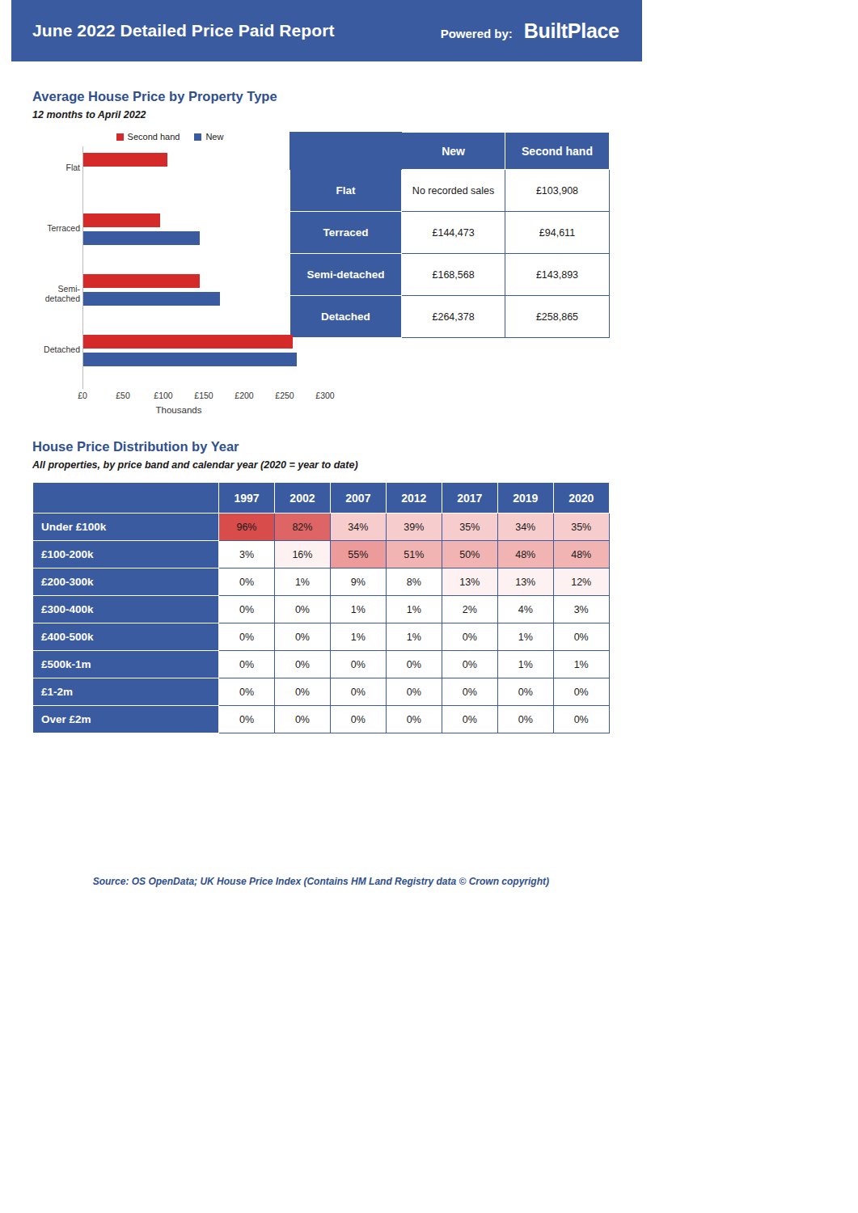June 2022 Detailed Price Paid Report
Powered by: BuiltPlace
Average House Price by Property Type
12 months to April 2022
Second hand New
scale: 300px = £300k => 1px per £1k
Flat
Terraced
Semi-detached
Detached
£0 £50 £100 £150 £200 £250 £300
Thousands
| | New | Second hand |
| --- | --- | --- |
| Flat | No recorded sales | £103,908 |
| Terraced | £144,473 | £94,611 |
| Semi-detached | £168,568 | £143,893 |
| Detached | £264,378 | £258,865 |
House Price Distribution by Year
All properties, by price band and calendar year (2020 = year to date)
| | 1997 | 2002 | 2007 | 2012 | 2017 | 2019 | 2020 |
| --- | --- | --- | --- | --- | --- | --- | --- |
| Under £100k | 96% | 82% | 34% | 39% | 35% | 34% | 35% |
| £100-200k | 3% | 16% | 55% | 51% | 50% | 48% | 48% |
| £200-300k | 0% | 1% | 9% | 8% | 13% | 13% | 12% |
| £300-400k | 0% | 0% | 1% | 1% | 2% | 4% | 3% |
| £400-500k | 0% | 0% | 1% | 1% | 0% | 1% | 0% |
| £500k-1m | 0% | 0% | 0% | 0% | 0% | 1% | 1% |
| £1-2m | 0% | 0% | 0% | 0% | 0% | 0% | 0% |
| Over £2m | 0% | 0% | 0% | 0% | 0% | 0% | 0% |
Source: OS OpenData; UK House Price Index (Contains HM Land Registry data © Crown copyright)